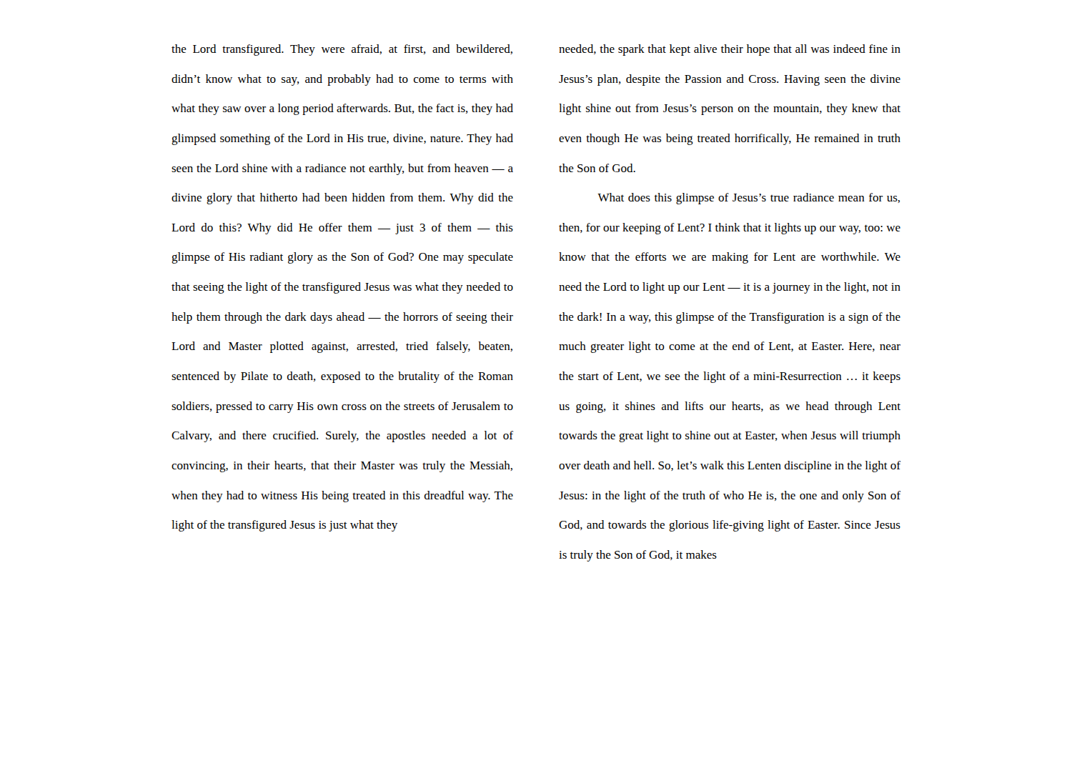the Lord transfigured. They were afraid, at first, and bewildered, didn’t know what to say, and probably had to come to terms with what they saw over a long period afterwards. But, the fact is, they had glimpsed something of the Lord in His true, divine, nature. They had seen the Lord shine with a radiance not earthly, but from heaven — a divine glory that hitherto had been hidden from them. Why did the Lord do this? Why did He offer them — just 3 of them — this glimpse of His radiant glory as the Son of God? One may speculate that seeing the light of the transfigured Jesus was what they needed to help them through the dark days ahead — the horrors of seeing their Lord and Master plotted against, arrested, tried falsely, beaten, sentenced by Pilate to death, exposed to the brutality of the Roman soldiers, pressed to carry His own cross on the streets of Jerusalem to Calvary, and there crucified. Surely, the apostles needed a lot of convincing, in their hearts, that their Master was truly the Messiah, when they had to witness His being treated in this dreadful way. The light of the transfigured Jesus is just what they
needed, the spark that kept alive their hope that all was indeed fine in Jesus’s plan, despite the Passion and Cross. Having seen the divine light shine out from Jesus’s person on the mountain, they knew that even though He was being treated horrifically, He remained in truth the Son of God.
What does this glimpse of Jesus’s true radiance mean for us, then, for our keeping of Lent? I think that it lights up our way, too: we know that the efforts we are making for Lent are worthwhile. We need the Lord to light up our Lent — it is a journey in the light, not in the dark! In a way, this glimpse of the Transfiguration is a sign of the much greater light to come at the end of Lent, at Easter. Here, near the start of Lent, we see the light of a mini-Resurrection … it keeps us going, it shines and lifts our hearts, as we head through Lent towards the great light to shine out at Easter, when Jesus will triumph over death and hell. So, let’s walk this Lenten discipline in the light of Jesus: in the light of the truth of who He is, the one and only Son of God, and towards the glorious life-giving light of Easter. Since Jesus is truly the Son of God, it makes